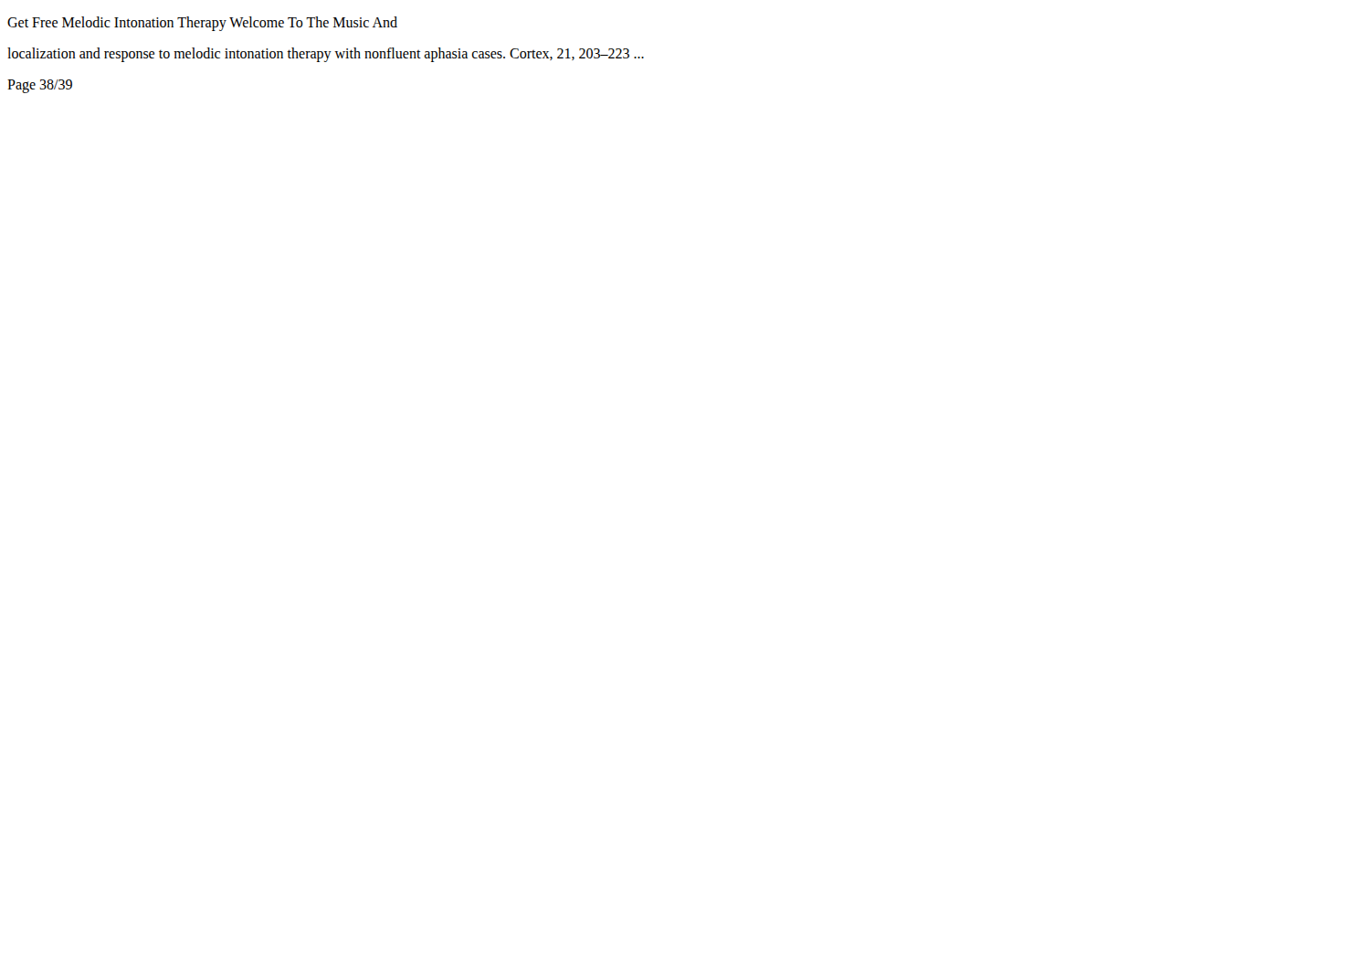Get Free Melodic Intonation Therapy Welcome To The Music And
localization and response to melodic intonation therapy with nonfluent aphasia cases. Cortex, 21, 203–223 ...
Page 38/39